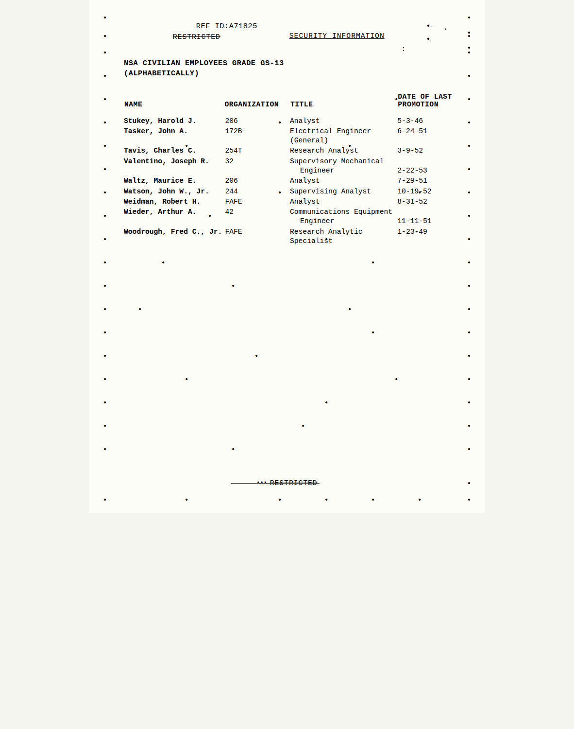REF ID:A71825 RESTRICTED SECURITY INFORMATION – . • • :
NSA CIVILIAN EMPLOYEES GRADE GS-13 (ALPHABETICALLY)
| NAME | ORGANIZATION | TITLE | DATE OF LAST PROMOTION |
| --- | --- | --- | --- |
| Stukey, Harold J. | 206 | Analyst | 5-3-46 |
| Tasker, John A. | 172B | Electrical Engineer (General) | 6-24-51 |
| Tavis, Charles C. | 254T | Research Analyst | 3-9-52 |
| Valentino, Joseph R. | 32 | Supervisory Mechanical Engineer | 2-22-53 |
| Waltz, Maurice E. | 206 | Analyst | 7-29-51 |
| Watson, John W., Jr. | 244 | Supervising Analyst | 10-19-52 |
| Weidman, Robert H. | FAFE | Analyst | 8-31-52 |
| Wieder, Arthur A. | 42 | Communications Equipment Engineer | 11-11-51 |
| Woodrough, Fred C., Jr. | FAFE | Research Analytic Specialist | 1-23-49 |
•••RESTRICTED
• • • • • • • • • • • • • • • • • • • • • • • • • • • • • • • • • • • • • • • • • • • • • • • • • • • • • • • • • • • • • • • • • • • • • •